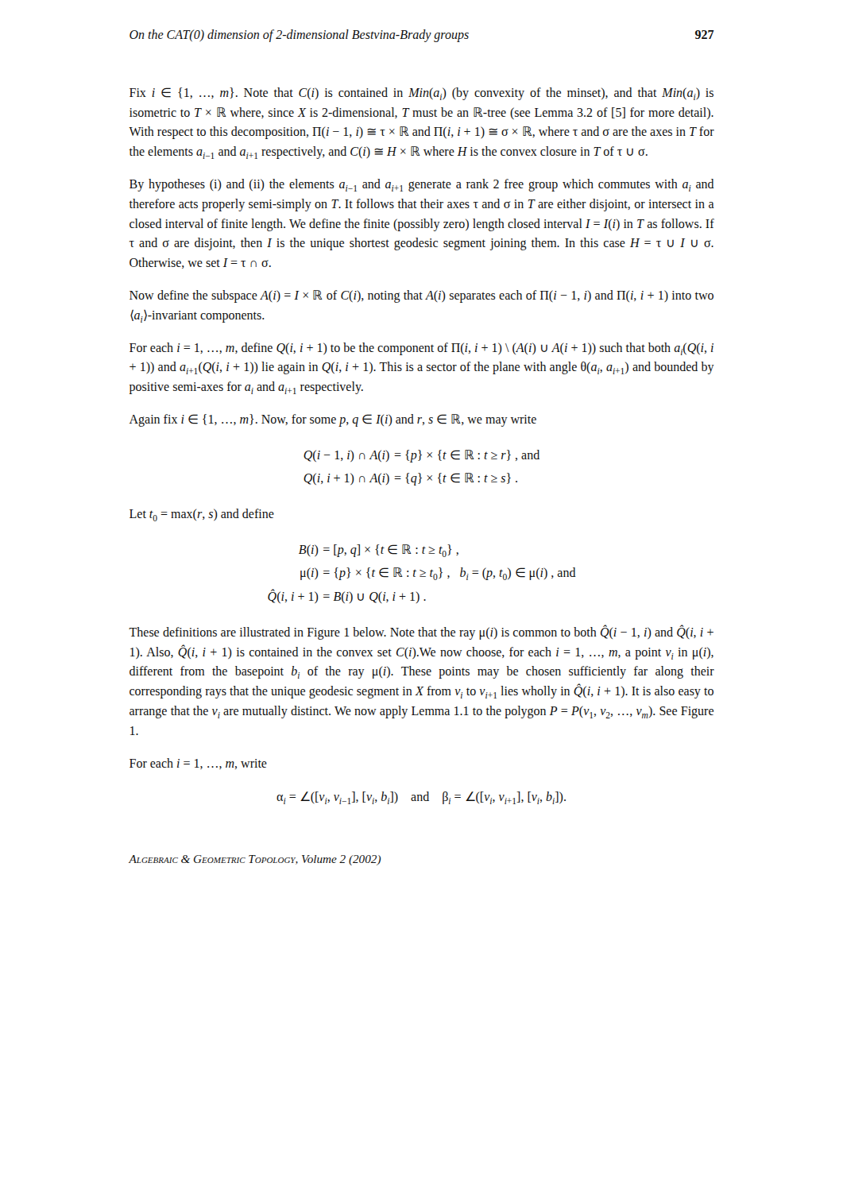On the CAT(0) dimension of 2-dimensional Bestvina-Brady groups 927
Fix i ∈ {1, …, m}. Note that C(i) is contained in Min(ai) (by convexity of the minset), and that Min(ai) is isometric to T × ℝ where, since X is 2-dimensional, T must be an ℝ-tree (see Lemma 3.2 of [5] for more detail). With respect to this decomposition, Π(i − 1, i) ≅ τ × ℝ and Π(i, i + 1) ≅ σ × ℝ, where τ and σ are the axes in T for the elements ai−1 and ai+1 respectively, and C(i) ≅ H × ℝ where H is the convex closure in T of τ ∪ σ.
By hypotheses (i) and (ii) the elements ai−1 and ai+1 generate a rank 2 free group which commutes with ai and therefore acts properly semi-simply on T. It follows that their axes τ and σ in T are either disjoint, or intersect in a closed interval of finite length. We define the finite (possibly zero) length closed interval I = I(i) in T as follows. If τ and σ are disjoint, then I is the unique shortest geodesic segment joining them. In this case H = τ ∪ I ∪ σ. Otherwise, we set I = τ ∩ σ.
Now define the subspace A(i) = I × ℝ of C(i), noting that A(i) separates each of Π(i − 1, i) and Π(i, i + 1) into two ⟨ai⟩-invariant components.
For each i = 1, …, m, define Q(i, i + 1) to be the component of Π(i, i + 1) \ (A(i) ∪ A(i + 1)) such that both ai(Q(i, i + 1)) and ai+1(Q(i, i + 1)) lie again in Q(i, i + 1). This is a sector of the plane with angle θ(ai, ai+1) and bounded by positive semi-axes for ai and ai+1 respectively.
Again fix i ∈ {1, …, m}. Now, for some p, q ∈ I(i) and r, s ∈ ℝ, we may write
Q(i − 1, i) ∩ A(i)
= {p} × {t ∈ ℝ : t ≥ r} , and
Q(i, i + 1) ∩ A(i)
= {q} × {t ∈ ℝ : t ≥ s} .
Let t0 = max(r, s) and define
B(i)
= [p, q] × {t ∈ ℝ : t ≥ t0} ,
μ(i)
= {p} × {t ∈ ℝ : t ≥ t0} , bi = (p, t0) ∈ μ(i) , and
Q̂(i, i + 1)
= B(i) ∪ Q(i, i + 1) .
These definitions are illustrated in Figure 1 below. Note that the ray μ(i) is common to both Q̂(i − 1, i) and Q̂(i, i + 1). Also, Q̂(i, i + 1) is contained in the convex set C(i).We now choose, for each i = 1, …, m, a point vi in μ(i), different from the basepoint bi of the ray μ(i). These points may be chosen sufficiently far along their corresponding rays that the unique geodesic segment in X from vi to vi+1 lies wholly in Q̂(i, i + 1). It is also easy to arrange that the vi are mutually distinct. We now apply Lemma 1.1 to the polygon P = P(v1, v2, …, vm). See Figure 1.
For each i = 1, …, m, write
αi = ∠([vi, vi−1], [vi, bi]) and βi = ∠([vi, vi+1], [vi, bi]).
Algebraic & Geometric Topology, Volume 2 (2002)